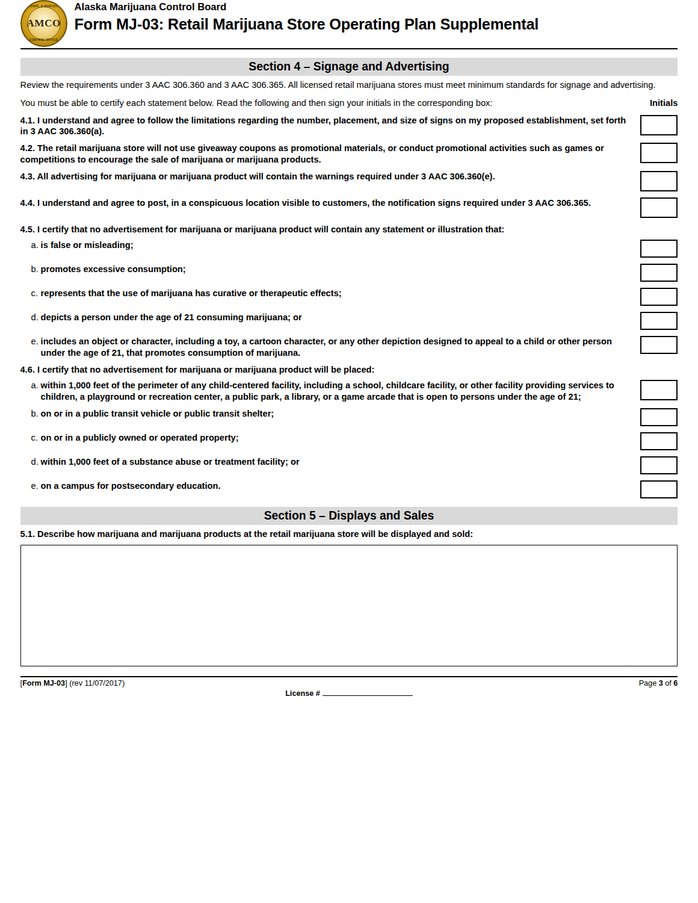ALCOHOL & MARIJUANA
AMCO
CONTROL OFFICE
Alaska Marijuana Control Board
Form MJ-03: Retail Marijuana Store Operating Plan Supplemental
Section 4 – Signage and Advertising
Review the requirements under 3 AAC 306.360 and 3 AAC 306.365. All licensed retail marijuana stores must meet minimum standards for signage and advertising.
You must be able to certify each statement below. Read the following and then sign your initials in the corresponding box: Initials
4.1. I understand and agree to follow the limitations regarding the number, placement, and size of signs on my proposed establishment, set forth in 3 AAC 306.360(a).
4.2. The retail marijuana store will not use giveaway coupons as promotional materials, or conduct promotional activities such as games or competitions to encourage the sale of marijuana or marijuana products.
4.3. All advertising for marijuana or marijuana product will contain the warnings required under 3 AAC 306.360(e).
4.4. I understand and agree to post, in a conspicuous location visible to customers, the notification signs required under 3 AAC 306.365.
4.5. I certify that no advertisement for marijuana or marijuana product will contain any statement or illustration that:
a.
is false or misleading;
b.
promotes excessive consumption;
c.
represents that the use of marijuana has curative or therapeutic effects;
d.
depicts a person under the age of 21 consuming marijuana; or
e.
includes an object or character, including a toy, a cartoon character, or any other depiction designed to appeal to a child or other person under the age of 21, that promotes consumption of marijuana.
4.6. I certify that no advertisement for marijuana or marijuana product will be placed:
a.
within 1,000 feet of the perimeter of any child-centered facility, including a school, childcare facility, or other facility providing services to children, a playground or recreation center, a public park, a library, or a game arcade that is open to persons under the age of 21;
b.
on or in a public transit vehicle or public transit shelter;
c.
on or in a publicly owned or operated property;
d.
within 1,000 feet of a substance abuse or treatment facility; or
e.
on a campus for postsecondary education.
Section 5 – Displays and Sales
5.1. Describe how marijuana and marijuana products at the retail marijuana store will be displayed and sold:
[Form MJ-03] (rev 11/07/2017)
Page 3 of 6
License #